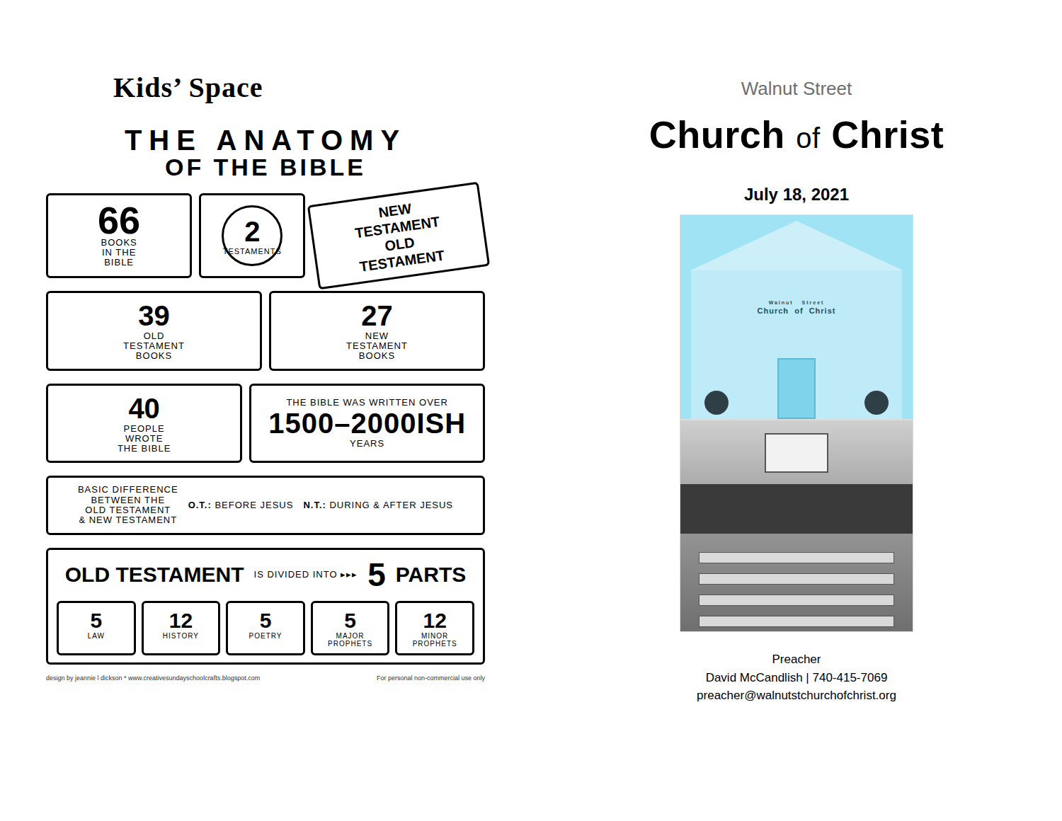Kids’ Space
The Anatomy
of the Bible
66
Books
in the
Bible
2
Testaments
New Testament Old Testament
39
Old
Testament
Books
27
New
Testament
Books
40
people
wrote
the Bible
The Bible was written over
1500–2000ish
Years
Basic difference
between the
Old Testament
& New Testament O.T.: Before Jesus N.T.: During & after Jesus
Old Testament is divided into ▸▸▸ 5 Parts
5
Law
12
History
5
Poetry
5
Major Prophets
12
Minor Prophets
design by jeannie l dickson * www.creativesundayschoolcrafts.blogspot.com For personal non-commercial use only
Walnut Street
Church of Christ
July 18, 2021
Walnut Street Church of Christ
Preacher
David McCandlish | 740-415-7069
preacher@walnutstchurchofchrist.org